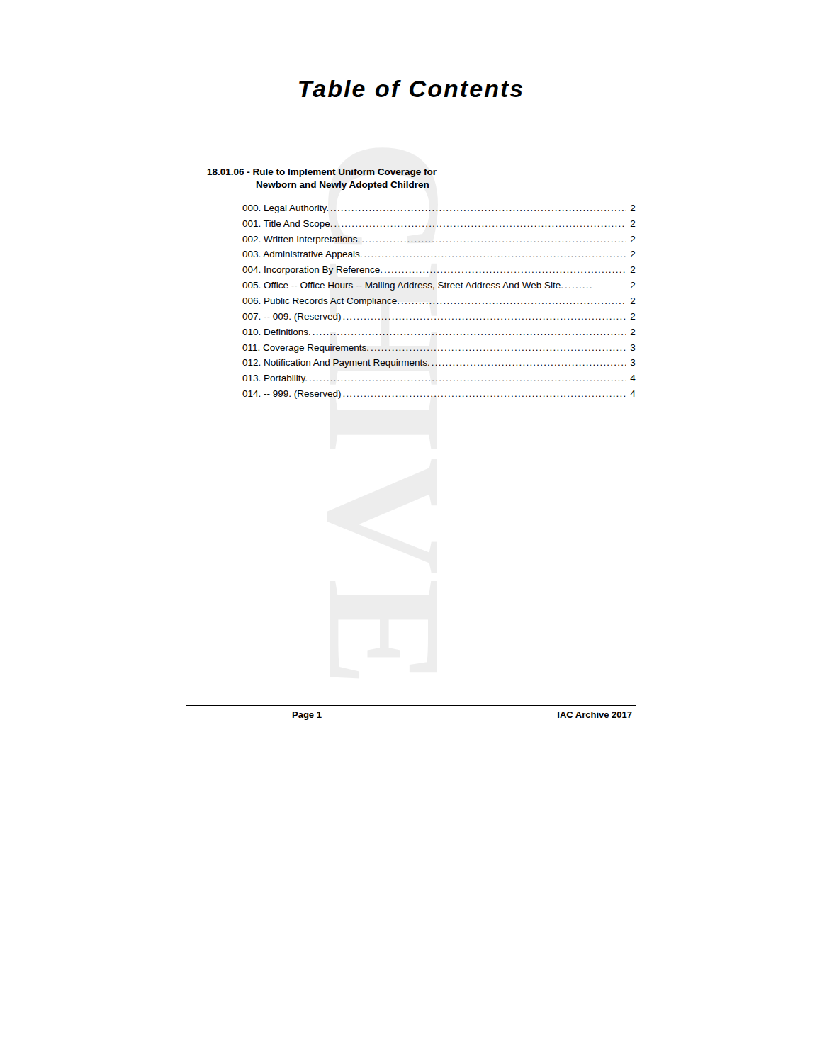A CHIVE
Table of Contents
18.01.06 - Rule to Implement Uniform Coverage for Newborn and Newly Adopted Children
000. Legal Authority.................................................................................................... 2
001. Title And Scope.................................................................................................... 2
002. Written Interpretations........................................................................................ 2
003. Administrative Appeals...................................................................................... 2
004. Incorporation By Reference............................................................................... 2
005. Office -- Office Hours -- Mailing Address, Street Address And Web Site......... 2
006. Public Records Act Compliance........................................................................ 2
007. -- 009. (Reserved)................................................................................................ 2
010. Definitions........................................................................................................... 2
011. Coverage Requirements.................................................................................. 3
012. Notification And Payment Requirments............................................................ 3
013. Portability............................................................................................................ 4
014. -- 999. (Reserved)........................................................................................... 4
Page 1
IAC Archive 2017